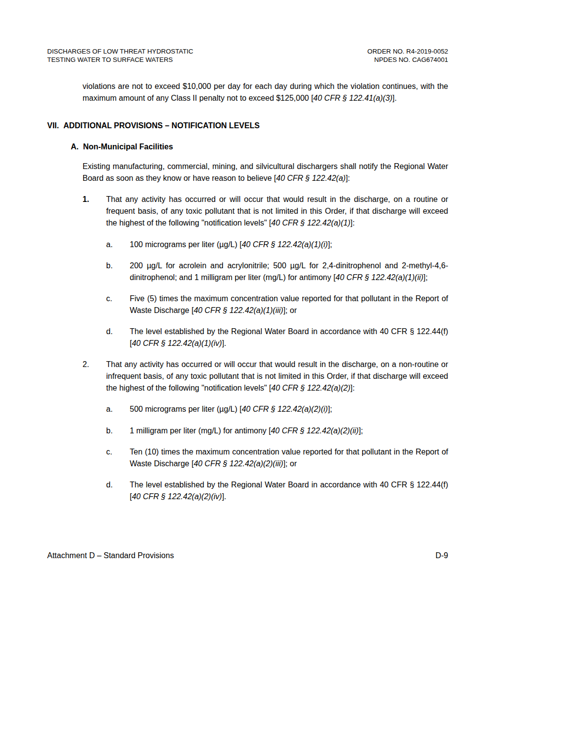DISCHARGES OF LOW THREAT HYDROSTATIC
TESTING WATER TO SURFACE WATERS
ORDER NO. R4-2019-0052
NPDES NO. CAG674001
violations are not to exceed $10,000 per day for each day during which the violation continues, with the maximum amount of any Class II penalty not to exceed $125,000 [40 CFR § 122.41(a)(3)].
VII. ADDITIONAL PROVISIONS – NOTIFICATION LEVELS
A. Non-Municipal Facilities
Existing manufacturing, commercial, mining, and silvicultural dischargers shall notify the Regional Water Board as soon as they know or have reason to believe [40 CFR § 122.42(a)]:
That any activity has occurred or will occur that would result in the discharge, on a routine or frequent basis, of any toxic pollutant that is not limited in this Order, if that discharge will exceed the highest of the following "notification levels" [40 CFR § 122.42(a)(1)]:
100 micrograms per liter (µg/L) [40 CFR § 122.42(a)(1)(i)];
200 µg/L for acrolein and acrylonitrile; 500 µg/L for 2,4-dinitrophenol and 2-methyl-4,6-dinitrophenol; and 1 milligram per liter (mg/L) for antimony [40 CFR § 122.42(a)(1)(ii)];
Five (5) times the maximum concentration value reported for that pollutant in the Report of Waste Discharge [40 CFR § 122.42(a)(1)(iii)]; or
The level established by the Regional Water Board in accordance with 40 CFR § 122.44(f) [40 CFR § 122.42(a)(1)(iv)].
That any activity has occurred or will occur that would result in the discharge, on a non-routine or infrequent basis, of any toxic pollutant that is not limited in this Order, if that discharge will exceed the highest of the following "notification levels" [40 CFR § 122.42(a)(2)]:
500 micrograms per liter (µg/L) [40 CFR § 122.42(a)(2)(i)];
1 milligram per liter (mg/L) for antimony [40 CFR § 122.42(a)(2)(ii)];
Ten (10) times the maximum concentration value reported for that pollutant in the Report of Waste Discharge [40 CFR § 122.42(a)(2)(iii)]; or
The level established by the Regional Water Board in accordance with 40 CFR § 122.44(f) [40 CFR § 122.42(a)(2)(iv)].
Attachment D – Standard Provisions
D-9